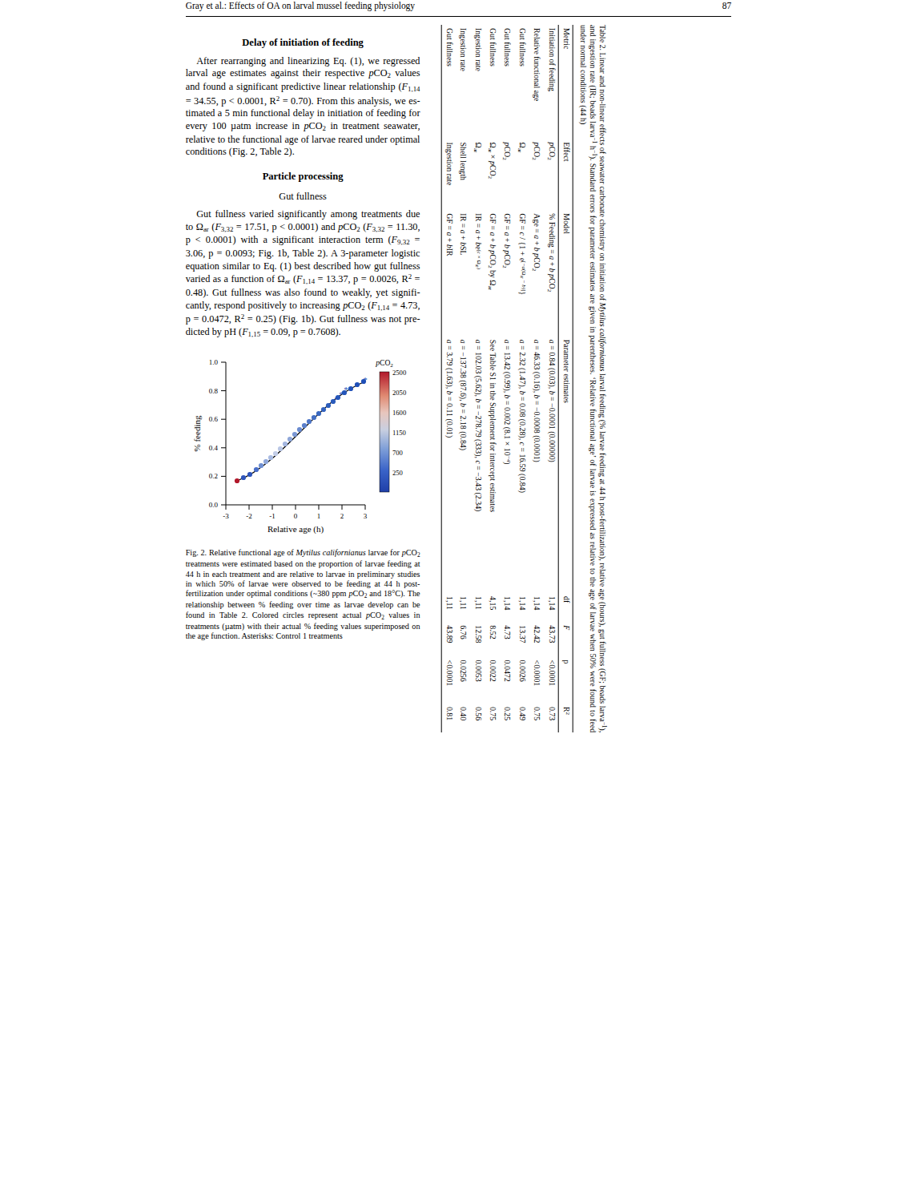Gray et al.: Effects of OA on larval mussel feeding physiology
87
Delay of initiation of feeding
After rearranging and linearizing Eq. (1), we regressed larval age estimates against their respective p CO2 values and found a significant predictive linear relationship (F1,14 = 34.55, p < 0.0001, R2 = 0.70). From this analysis, we estimated a 5 min functional delay in initiation of feeding for every 100 µatm increase in p CO2 in treatment seawater, relative to the functional age of larvae reared under optimal conditions (Fig. 2, Table 2).
Particle processing
Gut fullness
Gut fullness varied significantly among treatments due to Ωar (F3,32 = 17.51, p < 0.0001) and p CO2 (F3,32 = 11.30, p < 0.0001) with a significant interaction term (F9,32 = 3.06, p = 0.0093; Fig. 1b, Table 2). A 3-parameter logistic equation similar to Eq. (1) best described how gut fullness varied as a function of Ωar (F1,14 = 13.37, p = 0.0026, R2 = 0.48). Gut fullness was also found to weakly, yet significantly, respond positively to increasing p CO2 (F1,14 = 4.73, p = 0.0472, R2 = 0.25) (Fig. 1b). Gut fullness was not predicted by pH (F1,15 = 0.09, p = 0.7608).
0.0 0.2 0.4 0.6 0.8 1.0 -3 -2 -1 0 1 2 3 Relative age (h) % feeding * * * * 2500 2050 1600 1150 700 250 pCO2
Fig. 2. Relative functional age of Mytilus californianus larvae for p CO2 treatments were estimated based on the proportion of larvae feeding at 44 h in each treatment and are relative to larvae in preliminary studies in which 50% of larvae were observed to be feeding at 44 h post-fertilization under optimal conditions (~380 ppm p CO2 and 18°C). The relationship between % feeding over time as larvae develop can be found in Table 2. Colored circles represent actual p CO2 values in treatments (µatm) with their actual % feeding values superimposed on the age function. Asterisks: Control 1 treatments
Table 2. Linear and non-linear effects of seawater carbonate chemistry on initiation of Mytilus californianus larval feeding (% larvae feeding at 44 h post-fertilization), relative age (hours), gut fullness (GF; beads larva−1), and ingestion rate (IR; beads larva−1 h−1). Standard errors for parameter estimates are given in parentheses. ‘Relative functional age’ of larvae is expressed as relative to the age of larvae when 50% were found to feed under normal conditions (44 h)
| Metric | Effect | Model | Parameter estimates | df | F | p | R 2 |
| --- | --- | --- | --- | --- | --- | --- | --- |
| Initiation of feeding | p CO 2 | % Feeding = a + b p CO 2 | a = 0.84 (0.03), b = −0.0001 (0.00000) | 1,14 | 43.73 | <0.0001 | 0.73 |
| Relative functional age | p CO 2 | Age = a + b p CO 2 | a = 46.33 (0.16), b = −0.0008 (0.0001) | 1,14 | 42.42 | <0.0001 | 0.75 |
| Gut fullness | Ω ar | GF = c / {1 + e [− a (Ω ar − b )] } | a = 2.32 (1.47), b = 0.08 (0.28), c = 16.59 (0.84) | 1,14 | 13.37 | 0.0026 | 0.49 |
| Gut fullness | p CO 2 | GF = a + b p CO 2 | a = 13.42 (0.99), b = 0.002 (8.1 × 10 −4 ) | 1,14 | 4.73 | 0.0472 | 0.25 |
| Gut fullness | Ω ar × p CO 2 | GF = a + b p CO 2 by Ω ar | See Table S1 in the Supplement for intercept estimates | 4,15 | 8.52 | 0.0022 | 0.75 |
| Ingestion rate | Ω ar | IR = a + b e ( c × Ω ar ) | a = 102.03 (5.62), b = −278.79 (333), c = −3.43 (2.34) | 1,11 | 12.58 | 0.0053 | 0.56 |
| Ingestion rate | Shell length | IR = a + b SL | a = −137.38 (87.6), b = 2.18 (0.84) | 1,11 | 6.76 | 0.0256 | 0.40 |
| Gut fullness | Ingestion rate | GF = a + b IR | a = 3.79 (1.63), b = 0.11 (0.01) | 1,11 | 43.89 | <0.0001 | 0.81 |